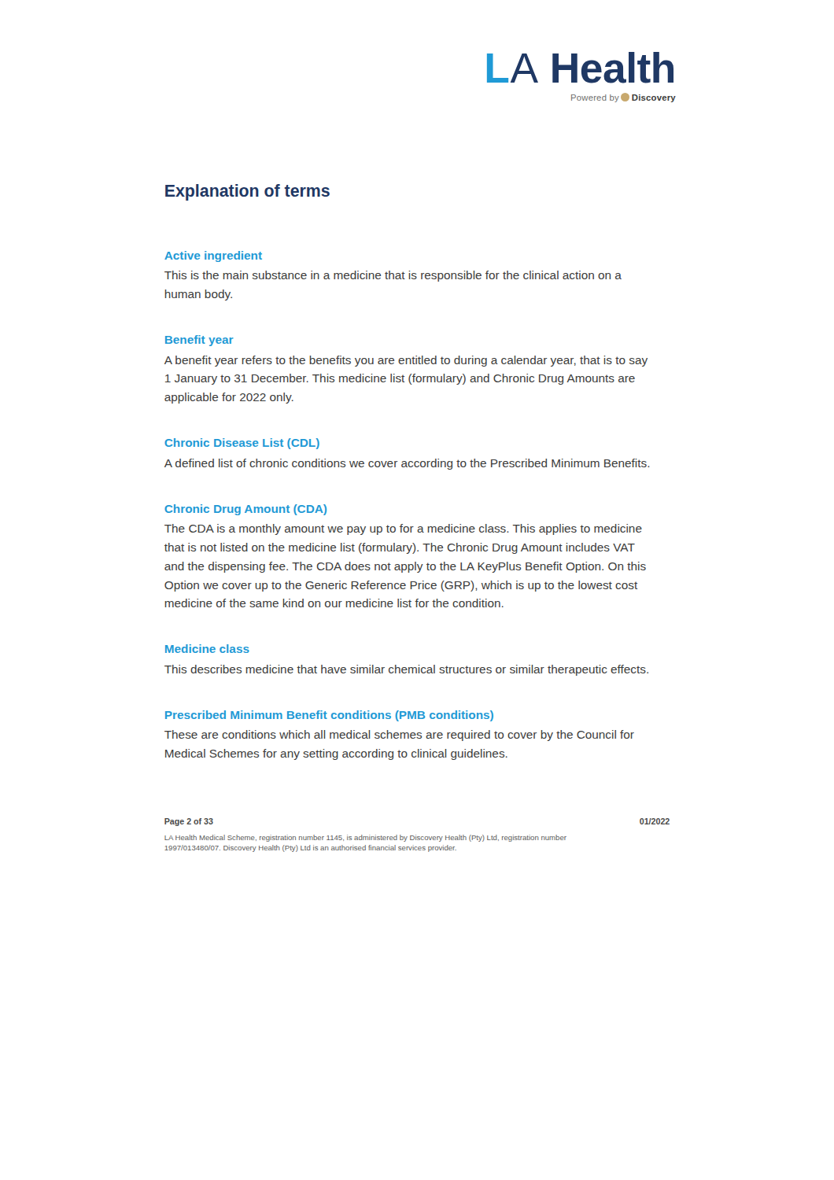LA Health
Powered by Discovery
Explanation of terms
Active ingredient
This is the main substance in a medicine that is responsible for the clinical action on a human body.
Benefit year
A benefit year refers to the benefits you are entitled to during a calendar year, that is to say 1 January to 31 December. This medicine list (formulary) and Chronic Drug Amounts are applicable for 2022 only.
Chronic Disease List (CDL)
A defined list of chronic conditions we cover according to the Prescribed Minimum Benefits.
Chronic Drug Amount (CDA)
The CDA is a monthly amount we pay up to for a medicine class. This applies to medicine that is not listed on the medicine list (formulary). The Chronic Drug Amount includes VAT and the dispensing fee. The CDA does not apply to the LA KeyPlus Benefit Option. On this Option we cover up to the Generic Reference Price (GRP), which is up to the lowest cost medicine of the same kind on our medicine list for the condition.
Medicine class
This describes medicine that have similar chemical structures or similar therapeutic effects.
Prescribed Minimum Benefit conditions (PMB conditions)
These are conditions which all medical schemes are required to cover by the Council for Medical Schemes for any setting according to clinical guidelines.
Page 2 of 33 01/2022
LA Health Medical Scheme, registration number 1145, is administered by Discovery Health (Pty) Ltd, registration number 1997/013480/07. Discovery Health (Pty) Ltd is an authorised financial services provider.